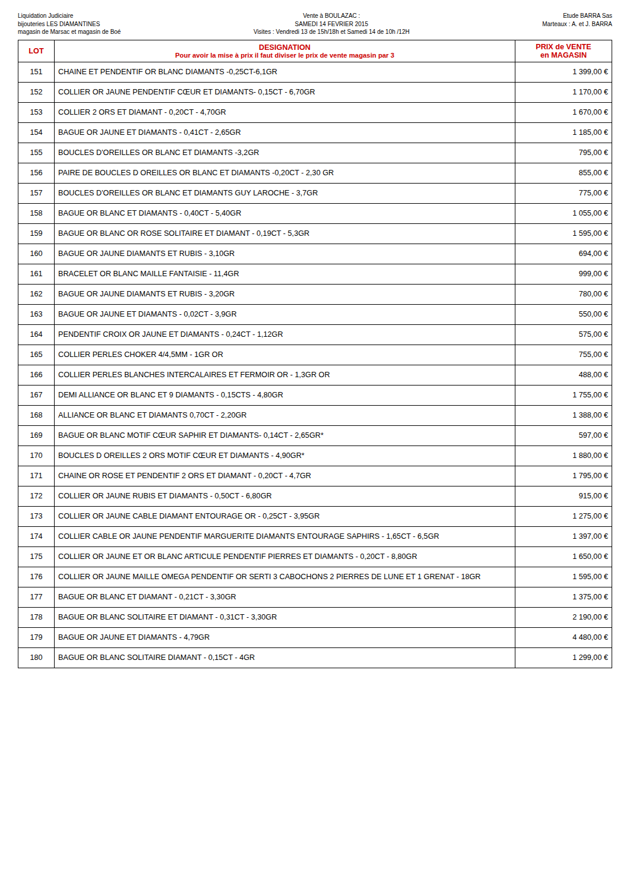Liquidation Judiciaire
bijouteries LES DIAMANTINES
magasin de Marsac et magasin de Boé
Vente à BOULAZAC :
SAMEDI 14 FEVRIER 2015
Visites : Vendredi 13 de 15h/18h et Samedi 14 de 10h /12H
Etude BARRA Sas
Marteaux : A. et J. BARRA
| LOT | DESIGNATION Pour avoir la mise à prix il faut diviser le prix de vente magasin par 3 | PRIX de VENTE en MAGASIN |
| --- | --- | --- |
| 151 | CHAINE ET PENDENTIF OR BLANC DIAMANTS -0,25CT-6,1GR | 1 399,00 € |
| 152 | COLLIER OR JAUNE PENDENTIF CŒUR ET DIAMANTS- 0,15CT - 6,70GR | 1 170,00 € |
| 153 | COLLIER 2 ORS ET DIAMANT - 0,20CT - 4,70GR | 1 670,00 € |
| 154 | BAGUE OR JAUNE ET DIAMANTS - 0,41CT - 2,65GR | 1 185,00 € |
| 155 | BOUCLES D'OREILLES OR BLANC ET DIAMANTS -3,2GR | 795,00 € |
| 156 | PAIRE DE BOUCLES D OREILLES OR BLANC ET DIAMANTS -0,20CT - 2,30 GR | 855,00 € |
| 157 | BOUCLES D'OREILLES OR BLANC ET DIAMANTS GUY LAROCHE - 3,7GR | 775,00 € |
| 158 | BAGUE OR BLANC ET DIAMANTS - 0,40CT - 5,40GR | 1 055,00 € |
| 159 | BAGUE OR BLANC OR ROSE SOLITAIRE ET DIAMANT - 0,19CT - 5,3GR | 1 595,00 € |
| 160 | BAGUE OR JAUNE DIAMANTS ET RUBIS - 3,10GR | 694,00 € |
| 161 | BRACELET OR BLANC MAILLE FANTAISIE - 11,4GR | 999,00 € |
| 162 | BAGUE OR JAUNE DIAMANTS ET RUBIS - 3,20GR | 780,00 € |
| 163 | BAGUE OR JAUNE ET DIAMANTS - 0,02CT - 3,9GR | 550,00 € |
| 164 | PENDENTIF CROIX OR JAUNE ET DIAMANTS - 0,24CT - 1,12GR | 575,00 € |
| 165 | COLLIER PERLES CHOKER 4/4,5MM - 1GR OR | 755,00 € |
| 166 | COLLIER PERLES BLANCHES INTERCALAIRES ET FERMOIR OR - 1,3GR OR | 488,00 € |
| 167 | DEMI ALLIANCE OR BLANC ET 9 DIAMANTS - 0,15CTS - 4,80GR | 1 755,00 € |
| 168 | ALLIANCE OR BLANC ET DIAMANTS 0,70CT - 2,20GR | 1 388,00 € |
| 169 | BAGUE OR BLANC MOTIF CŒUR SAPHIR ET DIAMANTS- 0,14CT - 2,65GR* | 597,00 € |
| 170 | BOUCLES D OREILLES 2 ORS MOTIF CŒUR ET DIAMANTS - 4,90GR* | 1 880,00 € |
| 171 | CHAINE OR ROSE ET PENDENTIF 2 ORS ET DIAMANT - 0,20CT - 4,7GR | 1 795,00 € |
| 172 | COLLIER OR JAUNE RUBIS ET DIAMANTS - 0,50CT - 6,80GR | 915,00 € |
| 173 | COLLIER OR JAUNE CABLE DIAMANT ENTOURAGE OR - 0,25CT - 3,95GR | 1 275,00 € |
| 174 | COLLIER CABLE OR JAUNE PENDENTIF MARGUERITE DIAMANTS ENTOURAGE SAPHIRS - 1,65CT - 6,5GR | 1 397,00 € |
| 175 | COLLIER OR JAUNE ET OR BLANC ARTICULE PENDENTIF PIERRES ET DIAMANTS - 0,20CT - 8,80GR | 1 650,00 € |
| 176 | COLLIER OR JAUNE MAILLE OMEGA PENDENTIF OR SERTI 3 CABOCHONS 2 PIERRES DE LUNE ET 1 GRENAT - 18GR | 1 595,00 € |
| 177 | BAGUE OR BLANC ET DIAMANT - 0,21CT - 3,30GR | 1 375,00 € |
| 178 | BAGUE OR BLANC SOLITAIRE ET DIAMANT - 0,31CT - 3,30GR | 2 190,00 € |
| 179 | BAGUE OR JAUNE ET DIAMANTS - 4,79GR | 4 480,00 € |
| 180 | BAGUE OR BLANC SOLITAIRE DIAMANT - 0,15CT - 4GR | 1 299,00 € |